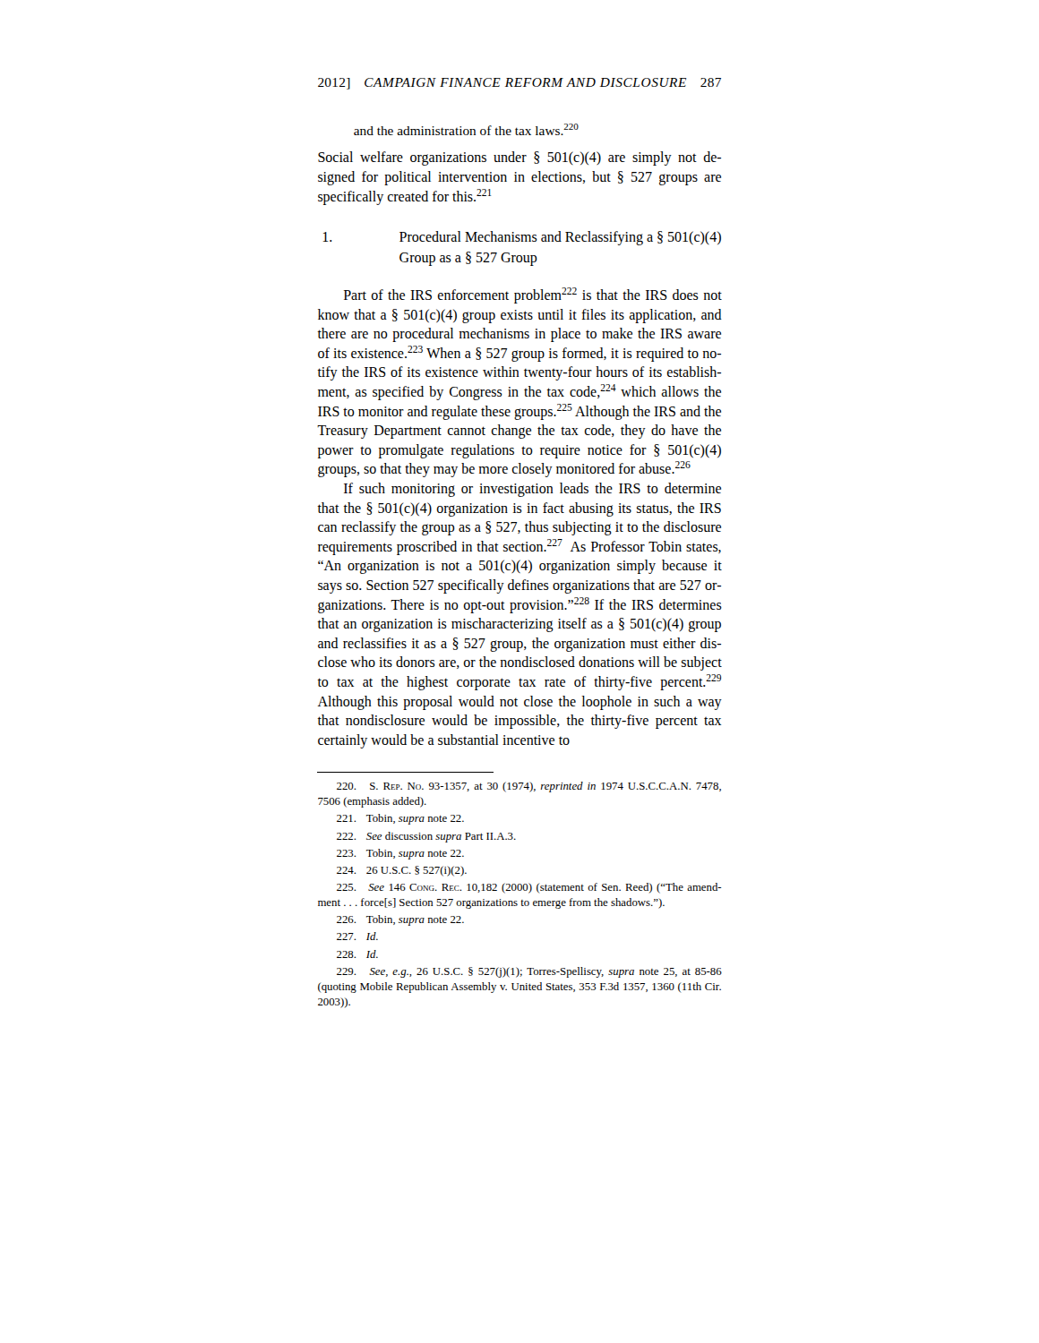2012] CAMPAIGN FINANCE REFORM AND DISCLOSURE 287
and the administration of the tax laws.220
Social welfare organizations under § 501(c)(4) are simply not designed for political intervention in elections, but § 527 groups are specifically created for this.221
1. Procedural Mechanisms and Reclassifying a § 501(c)(4) Group as a § 527 Group
Part of the IRS enforcement problem222 is that the IRS does not know that a § 501(c)(4) group exists until it files its application, and there are no procedural mechanisms in place to make the IRS aware of its existence.223 When a § 527 group is formed, it is required to notify the IRS of its existence within twenty-four hours of its establishment, as specified by Congress in the tax code,224 which allows the IRS to monitor and regulate these groups.225 Although the IRS and the Treasury Department cannot change the tax code, they do have the power to promulgate regulations to require notice for § 501(c)(4) groups, so that they may be more closely monitored for abuse.226
If such monitoring or investigation leads the IRS to determine that the § 501(c)(4) organization is in fact abusing its status, the IRS can reclassify the group as a § 527, thus subjecting it to the disclosure requirements proscribed in that section.227 As Professor Tobin states, “An organization is not a 501(c)(4) organization simply because it says so. Section 527 specifically defines organizations that are 527 organizations. There is no opt-out provision.”228 If the IRS determines that an organization is mischaracterizing itself as a § 501(c)(4) group and reclassifies it as a § 527 group, the organization must either disclose who its donors are, or the nondisclosed donations will be subject to tax at the highest corporate tax rate of thirty-five percent.229 Although this proposal would not close the loophole in such a way that nondisclosure would be impossible, the thirty-five percent tax certainly would be a substantial incentive to
220. S. Rep. No. 93-1357, at 30 (1974), reprinted in 1974 U.S.C.C.A.N. 7478, 7506 (emphasis added).
221. Tobin, supra note 22.
222. See discussion supra Part II.A.3.
223. Tobin, supra note 22.
224. 26 U.S.C. § 527(i)(2).
225. See 146 Cong. Rec. 10,182 (2000) (statement of Sen. Reed) (“The amendment . . . force[s] Section 527 organizations to emerge from the shadows.”).
226. Tobin, supra note 22.
227. Id.
228. Id.
229. See, e.g., 26 U.S.C. § 527(j)(1); Torres-Spelliscy, supra note 25, at 85-86 (quoting Mobile Republican Assembly v. United States, 353 F.3d 1357, 1360 (11th Cir. 2003)).